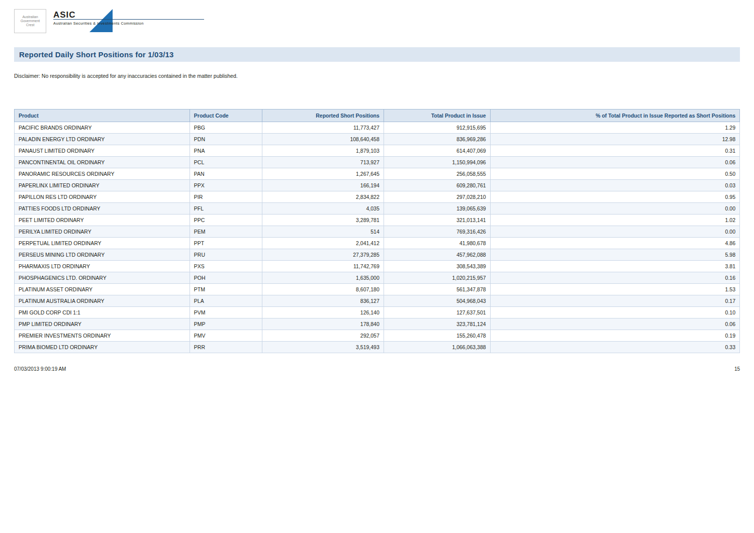Australian
Government
Crest
ASIC
Australian Securities & Investments Commission
Reported Daily Short Positions for 1/03/13
Disclaimer: No responsibility is accepted for any inaccuracies contained in the matter published.
| Product | Product Code | Reported Short Positions | Total Product in Issue | % of Total Product in Issue Reported as Short Positions |
| --- | --- | --- | --- | --- |
| PACIFIC BRANDS ORDINARY | PBG | 11,773,427 | 912,915,695 | 1.29 |
| PALADIN ENERGY LTD ORDINARY | PDN | 108,640,458 | 836,969,286 | 12.98 |
| PANAUST LIMITED ORDINARY | PNA | 1,879,103 | 614,407,069 | 0.31 |
| PANCONTINENTAL OIL ORDINARY | PCL | 713,927 | 1,150,994,096 | 0.06 |
| PANORAMIC RESOURCES ORDINARY | PAN | 1,267,645 | 256,058,555 | 0.50 |
| PAPERLINX LIMITED ORDINARY | PPX | 166,194 | 609,280,761 | 0.03 |
| PAPILLON RES LTD ORDINARY | PIR | 2,834,822 | 297,028,210 | 0.95 |
| PATTIES FOODS LTD ORDINARY | PFL | 4,035 | 139,065,639 | 0.00 |
| PEET LIMITED ORDINARY | PPC | 3,289,781 | 321,013,141 | 1.02 |
| PERILYA LIMITED ORDINARY | PEM | 514 | 769,316,426 | 0.00 |
| PERPETUAL LIMITED ORDINARY | PPT | 2,041,412 | 41,980,678 | 4.86 |
| PERSEUS MINING LTD ORDINARY | PRU | 27,379,285 | 457,962,088 | 5.98 |
| PHARMAXIS LTD ORDINARY | PXS | 11,742,769 | 308,543,389 | 3.81 |
| PHOSPHAGENICS LTD. ORDINARY | POH | 1,635,000 | 1,020,215,957 | 0.16 |
| PLATINUM ASSET ORDINARY | PTM | 8,607,180 | 561,347,878 | 1.53 |
| PLATINUM AUSTRALIA ORDINARY | PLA | 836,127 | 504,968,043 | 0.17 |
| PMI GOLD CORP CDI 1:1 | PVM | 126,140 | 127,637,501 | 0.10 |
| PMP LIMITED ORDINARY | PMP | 178,840 | 323,781,124 | 0.06 |
| PREMIER INVESTMENTS ORDINARY | PMV | 292,057 | 155,260,478 | 0.19 |
| PRIMA BIOMED LTD ORDINARY | PRR | 3,519,493 | 1,066,063,388 | 0.33 |
07/03/2013 9:00:19 AM 15